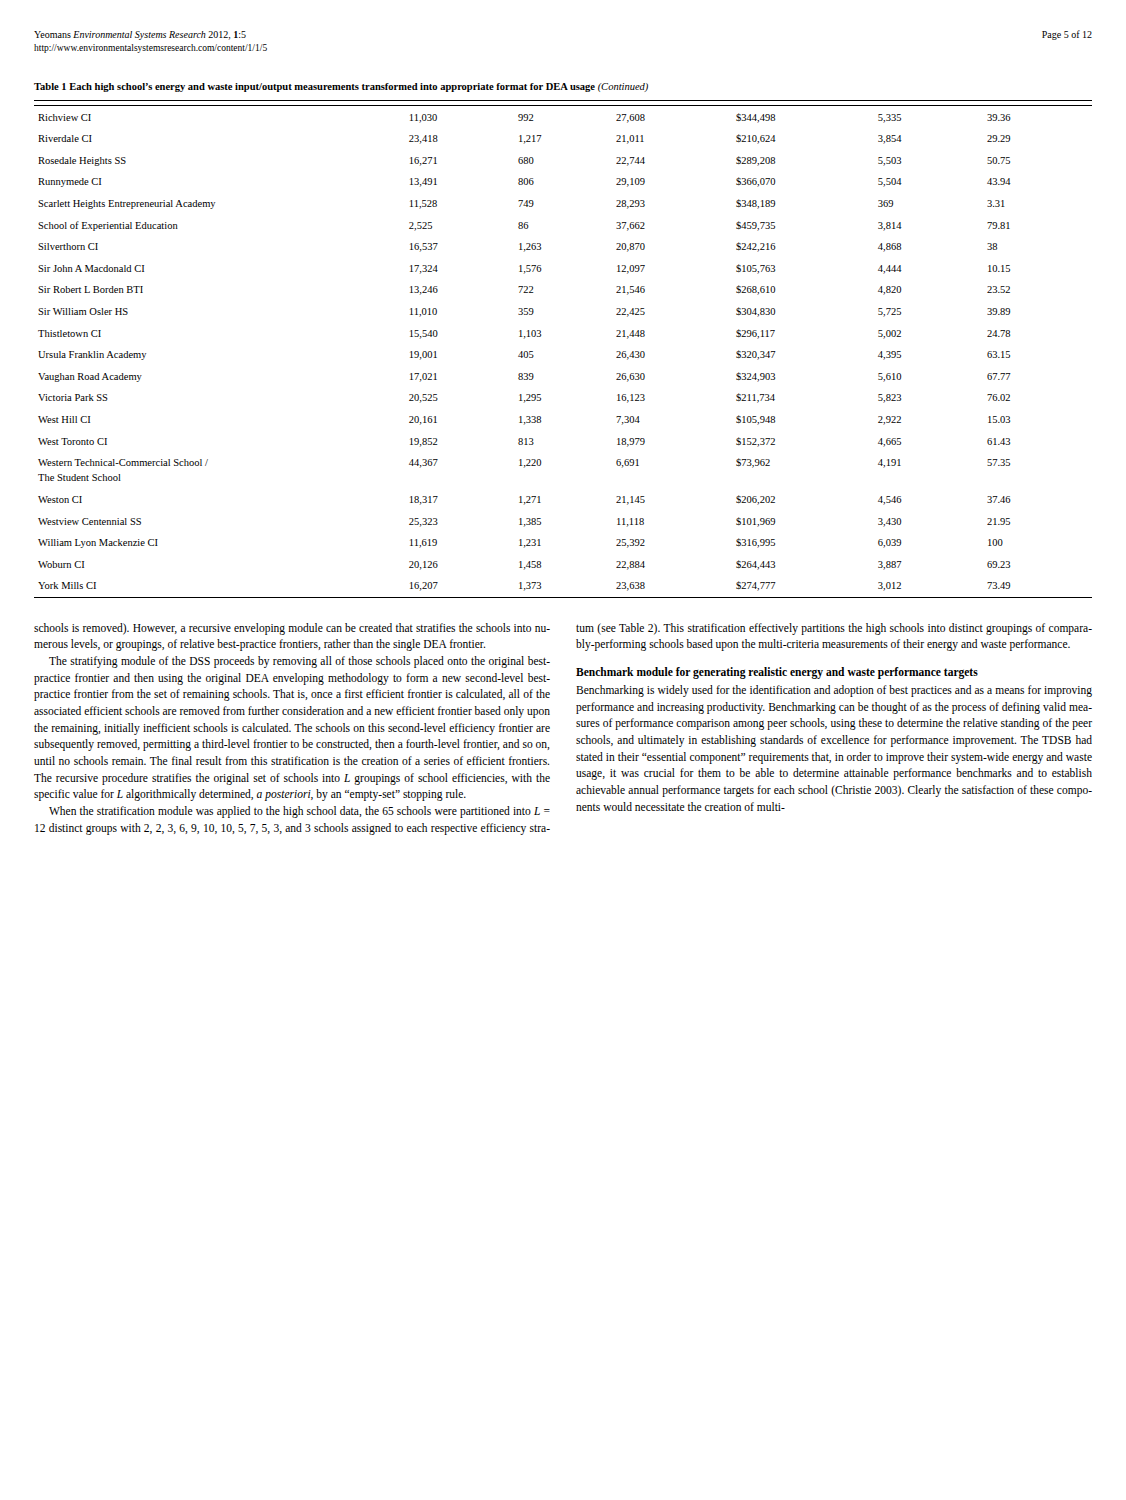Yeomans Environmental Systems Research 2012, 1:5
http://www.environmentalsystemsresearch.com/content/1/1/5
Page 5 of 12
Table 1 Each high school’s energy and waste input/output measurements transformed into appropriate format for DEA usage (Continued)
| Richview CI | 11,030 | 992 | 27,608 | $344,498 | 5,335 | 39.36 |
| Riverdale CI | 23,418 | 1,217 | 21,011 | $210,624 | 3,854 | 29.29 |
| Rosedale Heights SS | 16,271 | 680 | 22,744 | $289,208 | 5,503 | 50.75 |
| Runnymede CI | 13,491 | 806 | 29,109 | $366,070 | 5,504 | 43.94 |
| Scarlett Heights Entrepreneurial Academy | 11,528 | 749 | 28,293 | $348,189 | 369 | 3.31 |
| School of Experiential Education | 2,525 | 86 | 37,662 | $459,735 | 3,814 | 79.81 |
| Silverthorn CI | 16,537 | 1,263 | 20,870 | $242,216 | 4,868 | 38 |
| Sir John A Macdonald CI | 17,324 | 1,576 | 12,097 | $105,763 | 4,444 | 10.15 |
| Sir Robert L Borden BTI | 13,246 | 722 | 21,546 | $268,610 | 4,820 | 23.52 |
| Sir William Osler HS | 11,010 | 359 | 22,425 | $304,830 | 5,725 | 39.89 |
| Thistletown CI | 15,540 | 1,103 | 21,448 | $296,117 | 5,002 | 24.78 |
| Ursula Franklin Academy | 19,001 | 405 | 26,430 | $320,347 | 4,395 | 63.15 |
| Vaughan Road Academy | 17,021 | 839 | 26,630 | $324,903 | 5,610 | 67.77 |
| Victoria Park SS | 20,525 | 1,295 | 16,123 | $211,734 | 5,823 | 76.02 |
| West Hill CI | 20,161 | 1,338 | 7,304 | $105,948 | 2,922 | 15.03 |
| West Toronto CI | 19,852 | 813 | 18,979 | $152,372 | 4,665 | 61.43 |
| Western Technical-Commercial School / The Student School | 44,367 | 1,220 | 6,691 | $73,962 | 4,191 | 57.35 |
| Weston CI | 18,317 | 1,271 | 21,145 | $206,202 | 4,546 | 37.46 |
| Westview Centennial SS | 25,323 | 1,385 | 11,118 | $101,969 | 3,430 | 21.95 |
| William Lyon Mackenzie CI | 11,619 | 1,231 | 25,392 | $316,995 | 6,039 | 100 |
| Woburn CI | 20,126 | 1,458 | 22,884 | $264,443 | 3,887 | 69.23 |
| York Mills CI | 16,207 | 1,373 | 23,638 | $274,777 | 3,012 | 73.49 |
schools is removed). However, a recursive enveloping module can be created that stratifies the schools into numerous levels, or groupings, of relative best-practice frontiers, rather than the single DEA frontier.
The stratifying module of the DSS proceeds by removing all of those schools placed onto the original best-practice frontier and then using the original DEA enveloping methodology to form a new second-level best-practice frontier from the set of remaining schools. That is, once a first efficient frontier is calculated, all of the associated efficient schools are removed from further consideration and a new efficient frontier based only upon the remaining, initially inefficient schools is calculated. The schools on this second-level efficiency frontier are subsequently removed, permitting a third-level frontier to be constructed, then a fourth-level frontier, and so on, until no schools remain. The final result from this stratification is the creation of a series of efficient frontiers. The recursive procedure stratifies the original set of schools into L groupings of school efficiencies, with the specific value for L algorithmically determined, a posteriori, by an “empty-set” stopping rule.
When the stratification module was applied to the high school data, the 65 schools were partitioned into L = 12 distinct groups with 2, 2, 3, 6, 9, 10, 10, 5, 7, 5, 3, and 3 schools assigned to each respective efficiency stratum (see Table 2). This stratification effectively partitions the high schools into distinct groupings of comparably-performing schools based upon the multi-criteria measurements of their energy and waste performance.
Benchmark module for generating realistic energy and waste performance targets
Benchmarking is widely used for the identification and adoption of best practices and as a means for improving performance and increasing productivity. Benchmarking can be thought of as the process of defining valid measures of performance comparison among peer schools, using these to determine the relative standing of the peer schools, and ultimately in establishing standards of excellence for performance improvement. The TDSB had stated in their “essential component” requirements that, in order to improve their system-wide energy and waste usage, it was crucial for them to be able to determine attainable performance benchmarks and to establish achievable annual performance targets for each school (Christie 2003). Clearly the satisfaction of these components would necessitate the creation of multi-